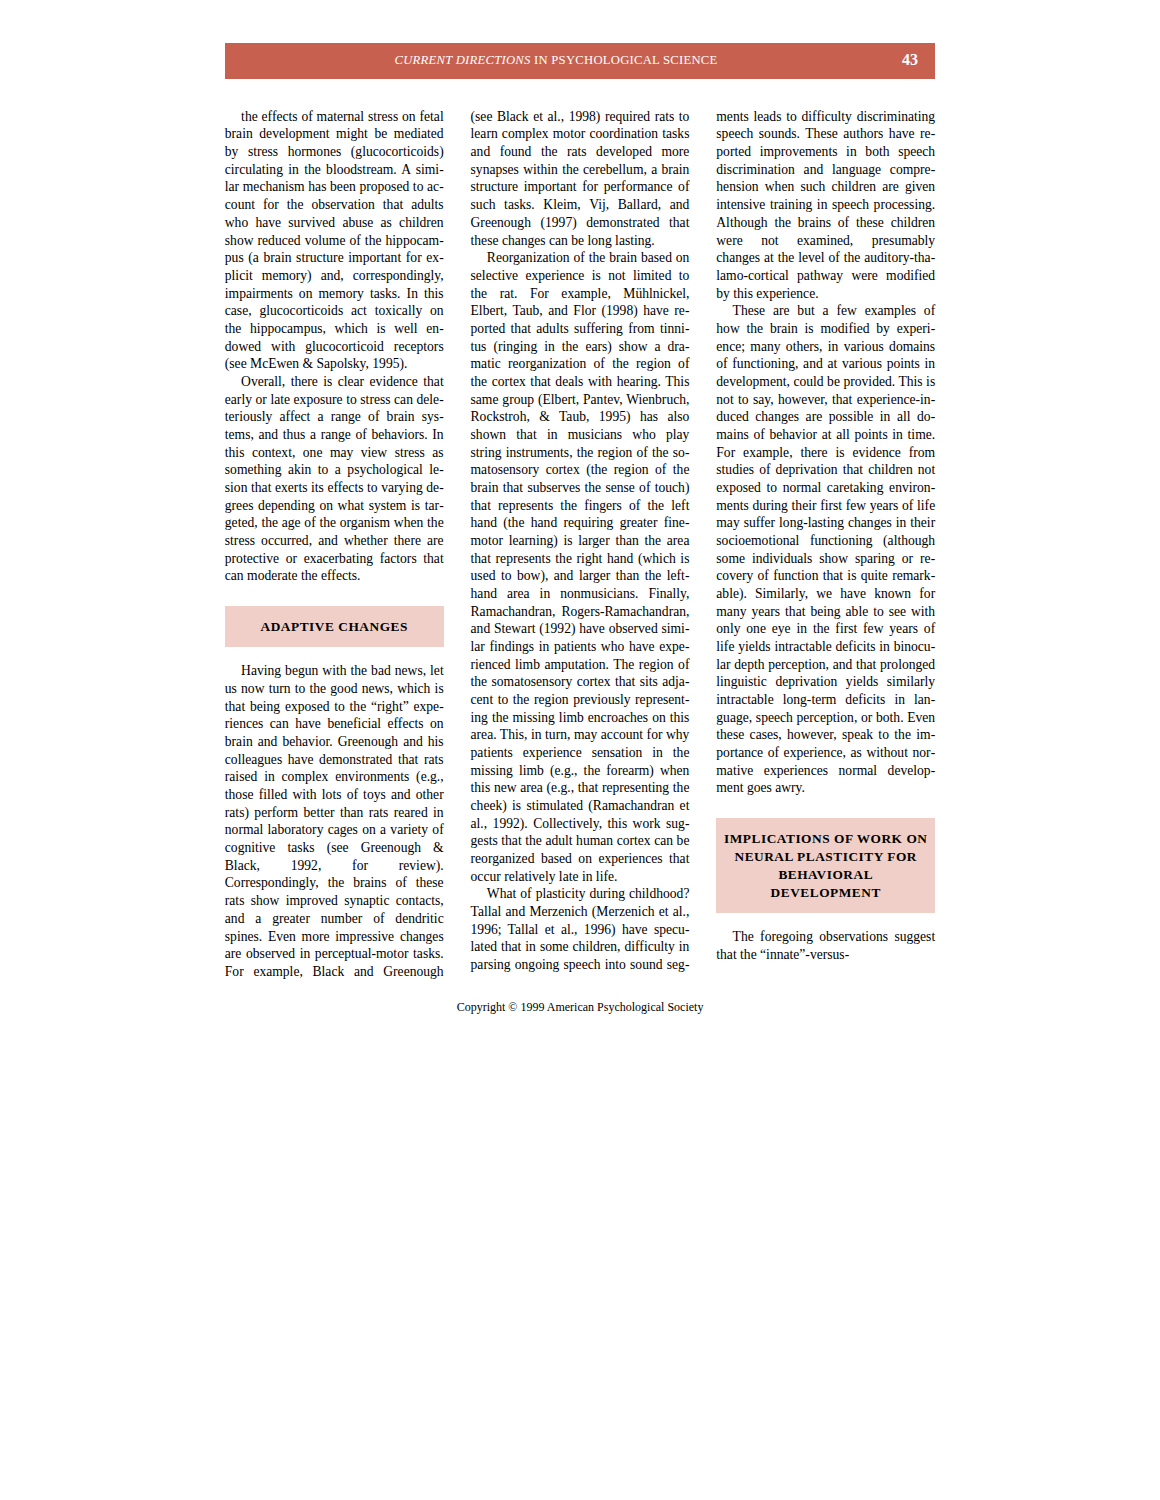Current Directions in Psychological Science
43
the effects of maternal stress on fetal brain development might be mediated by stress hormones (glucocorticoids) circulating in the bloodstream. A similar mechanism has been proposed to account for the observation that adults who have survived abuse as children show reduced volume of the hippocampus (a brain structure important for explicit memory) and, correspondingly, impairments on memory tasks. In this case, glucocorticoids act toxically on the hippocampus, which is well endowed with glucocorticoid receptors (see McEwen & Sapolsky, 1995).
Overall, there is clear evidence that early or late exposure to stress can deleteriously affect a range of brain systems, and thus a range of behaviors. In this context, one may view stress as something akin to a psychological lesion that exerts its effects to varying degrees depending on what system is targeted, the age of the organism when the stress occurred, and whether there are protective or exacerbating factors that can moderate the effects.
Adaptive Changes
Having begun with the bad news, let us now turn to the good news, which is that being exposed to the “right” experiences can have beneficial effects on brain and behavior. Greenough and his colleagues have demonstrated that rats raised in complex environments (e.g., those filled with lots of toys and other rats) perform better than rats reared in normal laboratory cages on a variety of cognitive tasks (see Greenough & Black, 1992, for review). Correspondingly, the brains of these rats show improved synaptic contacts, and a greater number of dendritic spines. Even more impressive changes are observed in perceptual-motor tasks. For example, Black and Greenough (see Black et al., 1998) required rats to learn complex motor coordination tasks and found the rats developed more synapses within the cerebellum, a brain structure important for performance of such tasks. Kleim, Vij, Ballard, and Greenough (1997) demonstrated that these changes can be long lasting.
Reorganization of the brain based on selective experience is not limited to the rat. For example, Mühlnickel, Elbert, Taub, and Flor (1998) have reported that adults suffering from tinnitus (ringing in the ears) show a dramatic reorganization of the region of the cortex that deals with hearing. This same group (Elbert, Pantev, Wienbruch, Rockstroh, & Taub, 1995) has also shown that in musicians who play string instruments, the region of the somatosensory cortex (the region of the brain that subserves the sense of touch) that represents the fingers of the left hand (the hand requiring greater fine-motor learning) is larger than the area that represents the right hand (which is used to bow), and larger than the left-hand area in nonmusicians. Finally, Ramachandran, Rogers-Ramachandran, and Stewart (1992) have observed similar findings in patients who have experienced limb amputation. The region of the somatosensory cortex that sits adjacent to the region previously representing the missing limb encroaches on this area. This, in turn, may account for why patients experience sensation in the missing limb (e.g., the forearm) when this new area (e.g., that representing the cheek) is stimulated (Ramachandran et al., 1992). Collectively, this work suggests that the adult human cortex can be reorganized based on experiences that occur relatively late in life.
What of plasticity during childhood? Tallal and Merzenich (Merzenich et al., 1996; Tallal et al., 1996) have speculated that in some children, difficulty in parsing ongoing speech into sound segments leads to difficulty discriminating speech sounds. These authors have reported improvements in both speech discrimination and language comprehension when such children are given intensive training in speech processing. Although the brains of these children were not examined, presumably changes at the level of the auditory-thalamo-cortical pathway were modified by this experience.
These are but a few examples of how the brain is modified by experience; many others, in various domains of functioning, and at various points in development, could be provided. This is not to say, however, that experience-induced changes are possible in all domains of behavior at all points in time. For example, there is evidence from studies of deprivation that children not exposed to normal caretaking environments during their first few years of life may suffer long-lasting changes in their socioemotional functioning (although some individuals show sparing or recovery of function that is quite remarkable). Similarly, we have known for many years that being able to see with only one eye in the first few years of life yields intractable deficits in binocular depth perception, and that prolonged linguistic deprivation yields similarly intractable long-term deficits in language, speech perception, or both. Even these cases, however, speak to the importance of experience, as without normative experiences normal development goes awry.
Implications of Work on Neural Plasticity for Behavioral Development
The foregoing observations suggest that the “innate”-versus-
Copyright © 1999 American Psychological Society